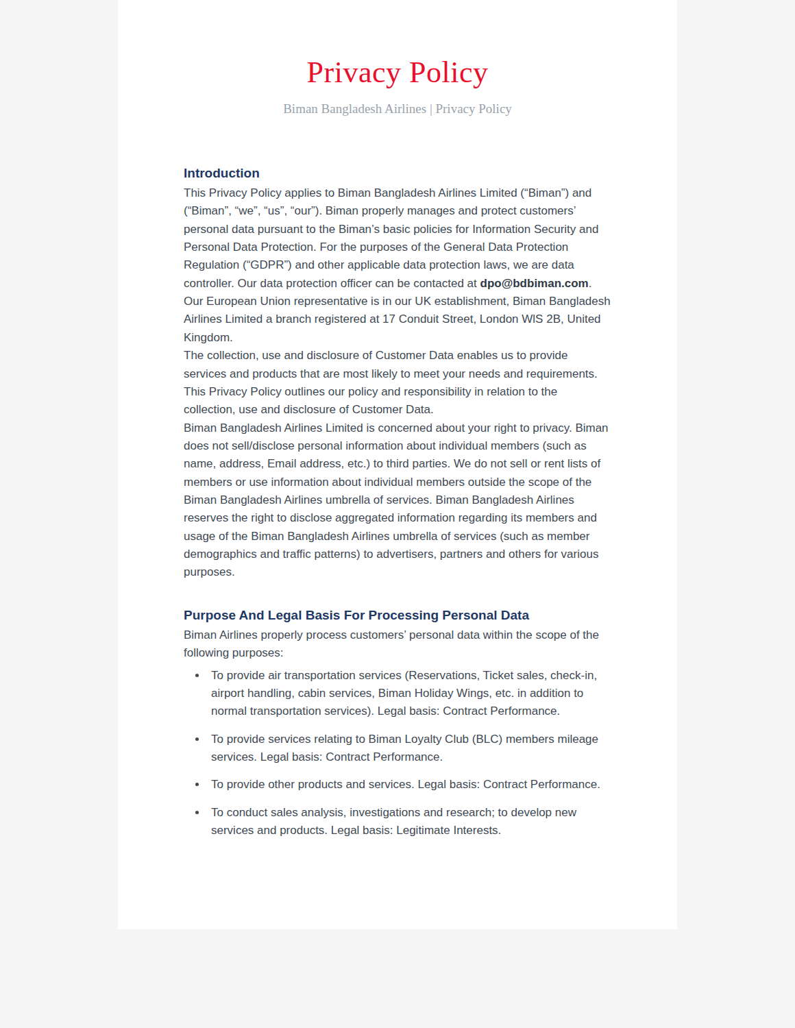Privacy Policy
Biman Bangladesh Airlines | Privacy Policy
Introduction
This Privacy Policy applies to Biman Bangladesh Airlines Limited (“Biman”) and (“Biman”, “we”, “us”, “our”). Biman properly manages and protect customers’ personal data pursuant to the Biman’s basic policies for Information Security and Personal Data Protection. For the purposes of the General Data Protection Regulation (“GDPR”) and other applicable data protection laws, we are data controller. Our data protection officer can be contacted at dpo@bdbiman.com. Our European Union representative is in our UK establishment, Biman Bangladesh Airlines Limited a branch registered at 17 Conduit Street, London WlS 2B, United Kingdom.
The collection, use and disclosure of Customer Data enables us to provide services and products that are most likely to meet your needs and requirements. This Privacy Policy outlines our policy and responsibility in relation to the collection, use and disclosure of Customer Data.
Biman Bangladesh Airlines Limited is concerned about your right to privacy. Biman does not sell/disclose personal information about individual members (such as name, address, Email address, etc.) to third parties. We do not sell or rent lists of members or use information about individual members outside the scope of the Biman Bangladesh Airlines umbrella of services. Biman Bangladesh Airlines reserves the right to disclose aggregated information regarding its members and usage of the Biman Bangladesh Airlines umbrella of services (such as member demographics and traffic patterns) to advertisers, partners and others for various purposes.
Purpose And Legal Basis For Processing Personal Data
Biman Airlines properly process customers’ personal data within the scope of the following purposes:
To provide air transportation services (Reservations, Ticket sales, check-in, airport handling, cabin services, Biman Holiday Wings, etc. in addition to normal transportation services). Legal basis: Contract Performance.
To provide services relating to Biman Loyalty Club (BLC) members mileage services. Legal basis: Contract Performance.
To provide other products and services. Legal basis: Contract Performance.
To conduct sales analysis, investigations and research; to develop new services and products. Legal basis: Legitimate Interests.